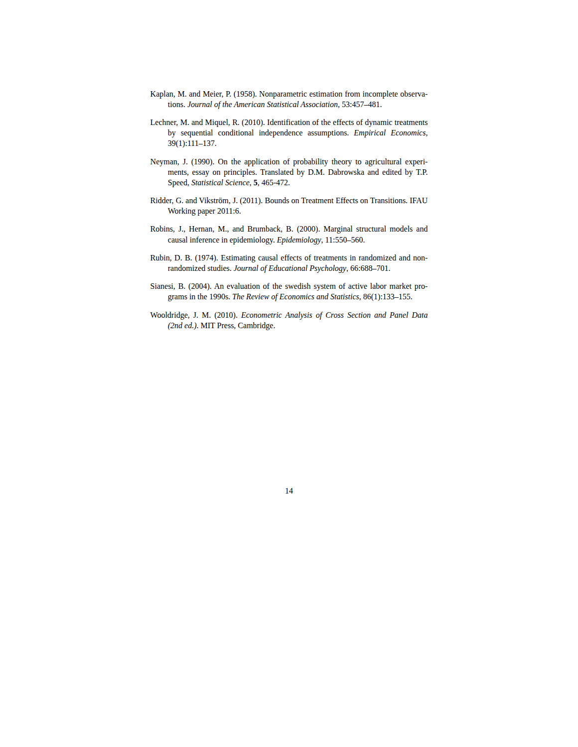Kaplan, M. and Meier, P. (1958). Nonparametric estimation from incomplete observations. Journal of the American Statistical Association, 53:457–481.
Lechner, M. and Miquel, R. (2010). Identification of the effects of dynamic treatments by sequential conditional independence assumptions. Empirical Economics, 39(1):111–137.
Neyman, J. (1990). On the application of probability theory to agricultural experiments, essay on principles. Translated by D.M. Dabrowska and edited by T.P. Speed, Statistical Science, 5, 465-472.
Ridder, G. and Vikström, J. (2011). Bounds on Treatment Effects on Transitions. IFAU Working paper 2011:6.
Robins, J., Hernan, M., and Brumback, B. (2000). Marginal structural models and causal inference in epidemiology. Epidemiology, 11:550–560.
Rubin, D. B. (1974). Estimating causal effects of treatments in randomized and non-randomized studies. Journal of Educational Psychology, 66:688–701.
Sianesi, B. (2004). An evaluation of the swedish system of active labor market programs in the 1990s. The Review of Economics and Statistics, 86(1):133–155.
Wooldridge, J. M. (2010). Econometric Analysis of Cross Section and Panel Data (2nd ed.). MIT Press, Cambridge.
14